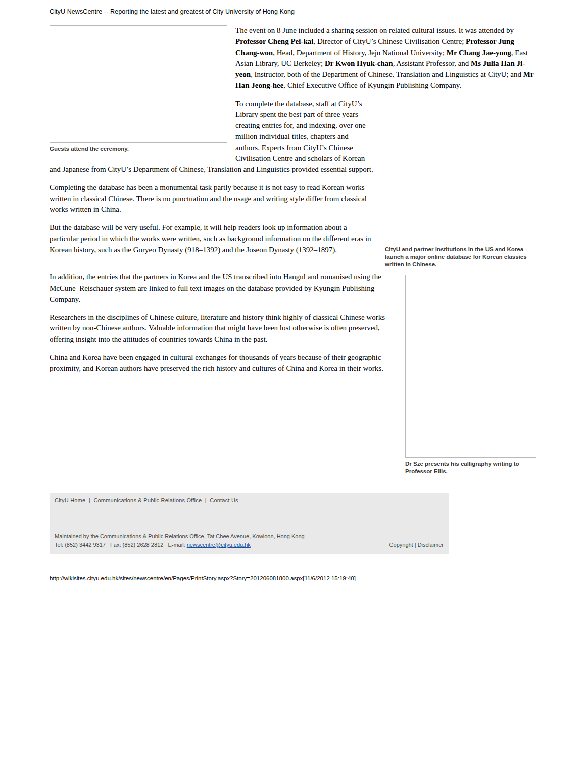CityU NewsCentre -- Reporting the latest and greatest of City University of Hong Kong
Guests attend the ceremony.
The event on 8 June included a sharing session on related cultural issues. It was attended by Professor Cheng Pei-kai, Director of CityU’s Chinese Civilisation Centre; Professor Jung Chang-won, Head, Department of History, Jeju National University; Mr Chang Jae-yong, East Asian Library, UC Berkeley; Dr Kwon Hyuk-chan, Assistant Professor, and Ms Julia Han Ji-yeon, Instructor, both of the Department of Chinese, Translation and Linguistics at CityU; and Mr Han Jeong-hee, Chief Executive Office of Kyungin Publishing Company.
CityU and partner institutions in the US and Korea launch a major online database for Korean classics written in Chinese.
To complete the database, staff at CityU’s Library spent the best part of three years creating entries for, and indexing, over one million individual titles, chapters and authors. Experts from CityU’s Chinese Civilisation Centre and scholars of Korean and Japanese from CityU’s Department of Chinese, Translation and Linguistics provided essential support.
Completing the database has been a monumental task partly because it is not easy to read Korean works written in classical Chinese. There is no punctuation and the usage and writing style differ from classical works written in China.
But the database will be very useful. For example, it will help readers look up information about a particular period in which the works were written, such as background information on the different eras in Korean history, such as the Goryeo Dynasty (918–1392) and the Joseon Dynasty (1392–1897).
Dr Sze presents his calligraphy writing to Professor Ellis.
In addition, the entries that the partners in Korea and the US transcribed into Hangul and romanised using the McCune–Reischauer system are linked to full text images on the database provided by Kyungin Publishing Company.
Researchers in the disciplines of Chinese culture, literature and history think highly of classical Chinese works written by non-Chinese authors. Valuable information that might have been lost otherwise is often preserved, offering insight into the attitudes of countries towards China in the past.
China and Korea have been engaged in cultural exchanges for thousands of years because of their geographic proximity, and Korean authors have preserved the rich history and cultures of China and Korea in their works.
CityU Home | Communications & Public Relations Office | Contact Us
Maintained by the Communications & Public Relations Office, Tat Chee Avenue, Kowloon, Hong Kong
Tel: (852) 3442 9317 Fax: (852) 2628 2812 E-mail: newscentre@cityu.edu.hk Copyright | Disclaimer
http://wikisites.cityu.edu.hk/sites/newscentre/en/Pages/PrintStory.aspx?Story=201206081800.aspx[11/6/2012 15:19:40]